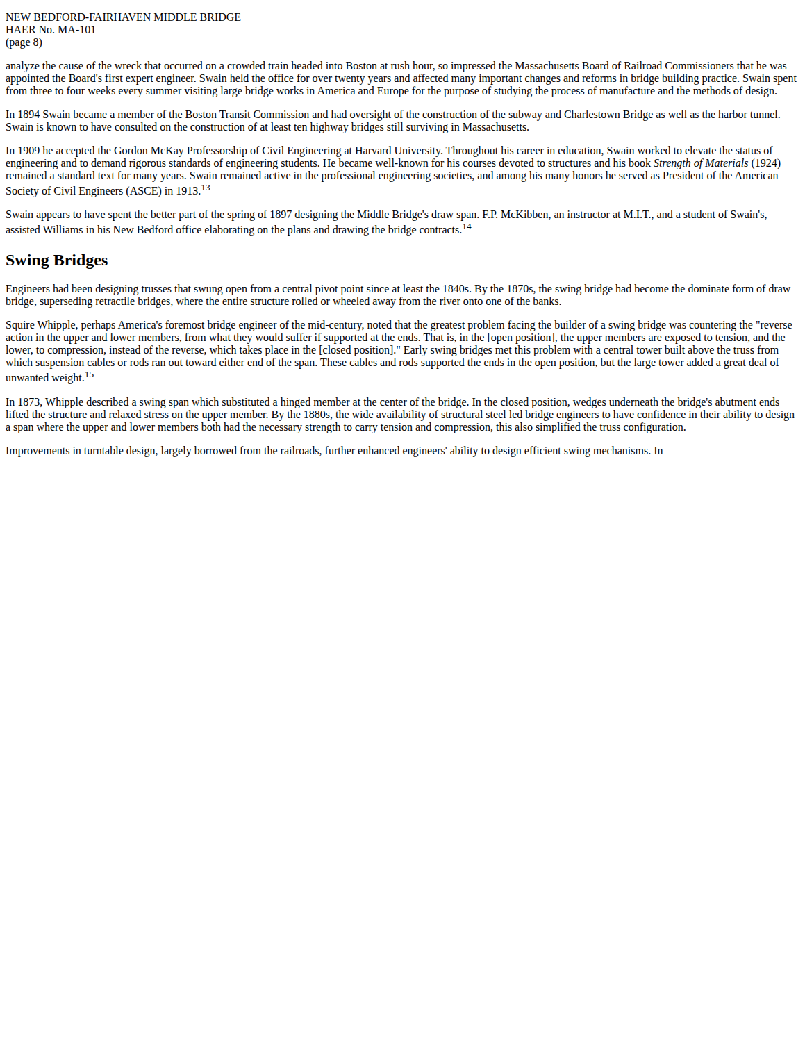NEW BEDFORD-FAIRHAVEN MIDDLE BRIDGE
HAER No. MA-101
(page 8)
analyze the cause of the wreck that occurred on a crowded train headed into Boston at rush hour, so impressed the Massachusetts Board of Railroad Commissioners that he was appointed the Board's first expert engineer. Swain held the office for over twenty years and affected many important changes and reforms in bridge building practice. Swain spent from three to four weeks every summer visiting large bridge works in America and Europe for the purpose of studying the process of manufacture and the methods of design.
In 1894 Swain became a member of the Boston Transit Commission and had oversight of the construction of the subway and Charlestown Bridge as well as the harbor tunnel. Swain is known to have consulted on the construction of at least ten highway bridges still surviving in Massachusetts.
In 1909 he accepted the Gordon McKay Professorship of Civil Engineering at Harvard University. Throughout his career in education, Swain worked to elevate the status of engineering and to demand rigorous standards of engineering students. He became well-known for his courses devoted to structures and his book Strength of Materials (1924) remained a standard text for many years. Swain remained active in the professional engineering societies, and among his many honors he served as President of the American Society of Civil Engineers (ASCE) in 1913.13
Swain appears to have spent the better part of the spring of 1897 designing the Middle Bridge's draw span. F.P. McKibben, an instructor at M.I.T., and a student of Swain's, assisted Williams in his New Bedford office elaborating on the plans and drawing the bridge contracts.14
Swing Bridges
Engineers had been designing trusses that swung open from a central pivot point since at least the 1840s. By the 1870s, the swing bridge had become the dominate form of draw bridge, superseding retractile bridges, where the entire structure rolled or wheeled away from the river onto one of the banks.
Squire Whipple, perhaps America's foremost bridge engineer of the mid-century, noted that the greatest problem facing the builder of a swing bridge was countering the "reverse action in the upper and lower members, from what they would suffer if supported at the ends. That is, in the [open position], the upper members are exposed to tension, and the lower, to compression, instead of the reverse, which takes place in the [closed position]." Early swing bridges met this problem with a central tower built above the truss from which suspension cables or rods ran out toward either end of the span. These cables and rods supported the ends in the open position, but the large tower added a great deal of unwanted weight.15
In 1873, Whipple described a swing span which substituted a hinged member at the center of the bridge. In the closed position, wedges underneath the bridge's abutment ends lifted the structure and relaxed stress on the upper member. By the 1880s, the wide availability of structural steel led bridge engineers to have confidence in their ability to design a span where the upper and lower members both had the necessary strength to carry tension and compression, this also simplified the truss configuration.
Improvements in turntable design, largely borrowed from the railroads, further enhanced engineers' ability to design efficient swing mechanisms. In